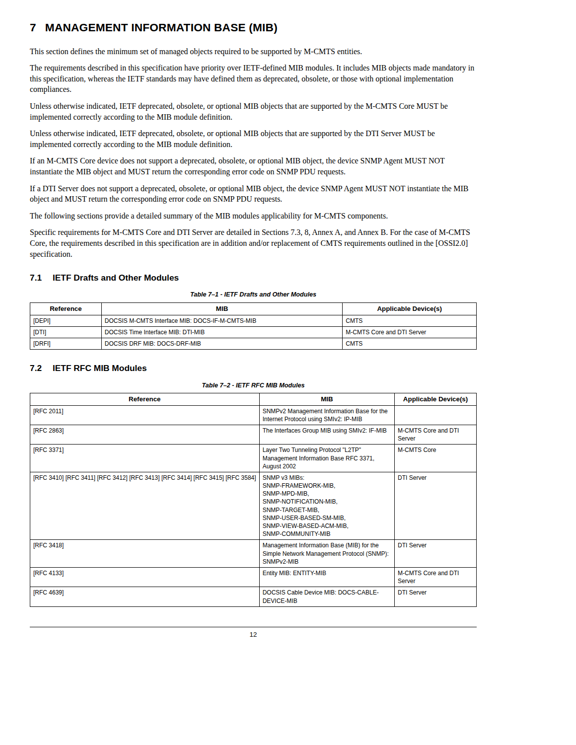7 MANAGEMENT INFORMATION BASE (MIB)
This section defines the minimum set of managed objects required to be supported by M-CMTS entities.
The requirements described in this specification have priority over IETF-defined MIB modules. It includes MIB objects made mandatory in this specification, whereas the IETF standards may have defined them as deprecated, obsolete, or those with optional implementation compliances.
Unless otherwise indicated, IETF deprecated, obsolete, or optional MIB objects that are supported by the M-CMTS Core MUST be implemented correctly according to the MIB module definition.
Unless otherwise indicated, IETF deprecated, obsolete, or optional MIB objects that are supported by the DTI Server MUST be implemented correctly according to the MIB module definition.
If an M-CMTS Core device does not support a deprecated, obsolete, or optional MIB object, the device SNMP Agent MUST NOT instantiate the MIB object and MUST return the corresponding error code on SNMP PDU requests.
If a DTI Server does not support a deprecated, obsolete, or optional MIB object, the device SNMP Agent MUST NOT instantiate the MIB object and MUST return the corresponding error code on SNMP PDU requests.
The following sections provide a detailed summary of the MIB modules applicability for M-CMTS components.
Specific requirements for M-CMTS Core and DTI Server are detailed in Sections 7.3, 8, Annex A, and Annex B. For the case of M-CMTS Core, the requirements described in this specification are in addition and/or replacement of CMTS requirements outlined in the [OSSI2.0] specification.
7.1 IETF Drafts and Other Modules
Table 7–1 - IETF Drafts and Other Modules
| Reference | MIB | Applicable Device(s) |
| --- | --- | --- |
| [DEPI] | DOCSIS M-CMTS Interface MIB: DOCS-IF-M-CMTS-MIB | CMTS |
| [DTI] | DOCSIS Time Interface MIB: DTI-MIB | M-CMTS Core and DTI Server |
| [DRFI] | DOCSIS DRF MIB: DOCS-DRF-MIB | CMTS |
7.2 IETF RFC MIB Modules
Table 7–2 - IETF RFC MIB Modules
| Reference | MIB | Applicable Device(s) |
| --- | --- | --- |
| [RFC 2011] | SNMPv2 Management Information Base for the Internet Protocol using SMIv2: IP-MIB | |
| [RFC 2863] | The Interfaces Group MIB using SMIv2: IF-MIB | M-CMTS Core and DTI Server |
| [RFC 3371] | Layer Two Tunneling Protocol "L2TP" Management Information Base RFC 3371, August 2002 | M-CMTS Core |
| [RFC 3410] [RFC 3411] [RFC 3412] [RFC 3413] [RFC 3414] [RFC 3415] [RFC 3584] | SNMP v3 MIBs: SNMP-FRAMEWORK-MIB, SNMP-MPD-MIB, SNMP-NOTIFICATION-MIB, SNMP-TARGET-MIB, SNMP-USER-BASED-SM-MIB, SNMP-VIEW-BASED-ACM-MIB, SNMP-COMMUNITY-MIB | DTI Server |
| [RFC 3418] | Management Information Base (MIB) for the Simple Network Management Protocol (SNMP): SNMPv2-MIB | DTI Server |
| [RFC 4133] | Entity MIB: ENTITY-MIB | M-CMTS Core and DTI Server |
| [RFC 4639] | DOCSIS Cable Device MIB: DOCS-CABLE-DEVICE-MIB | DTI Server |
12